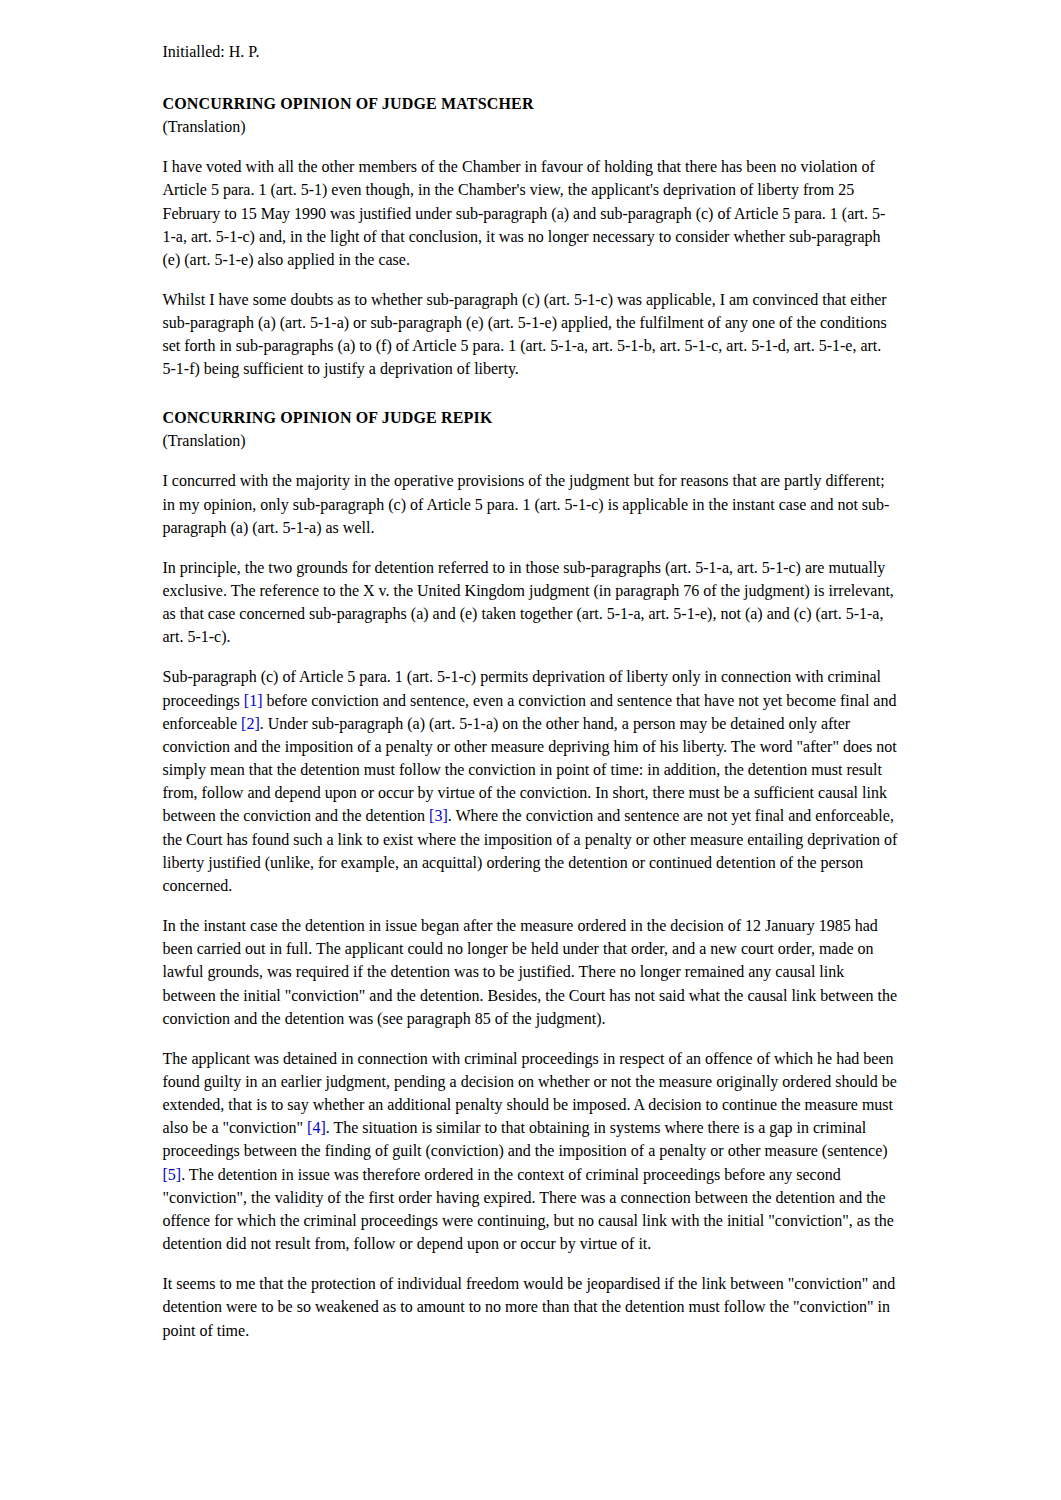Initialled: H. P.
CONCURRING OPINION OF JUDGE MATSCHER
(Translation)
I have voted with all the other members of the Chamber in favour of holding that there has been no violation of Article 5 para. 1 (art. 5-1) even though, in the Chamber's view, the applicant's deprivation of liberty from 25 February to 15 May 1990 was justified under sub-paragraph (a) and sub-paragraph (c) of Article 5 para. 1 (art. 5-1-a, art. 5-1-c) and, in the light of that conclusion, it was no longer necessary to consider whether sub-paragraph (e) (art. 5-1-e) also applied in the case.
Whilst I have some doubts as to whether sub-paragraph (c) (art. 5-1-c) was applicable, I am convinced that either sub-paragraph (a) (art. 5-1-a) or sub-paragraph (e) (art. 5-1-e) applied, the fulfilment of any one of the conditions set forth in sub-paragraphs (a) to (f) of Article 5 para. 1 (art. 5-1-a, art. 5-1-b, art. 5-1-c, art. 5-1-d, art. 5-1-e, art. 5-1-f) being sufficient to justify a deprivation of liberty.
CONCURRING OPINION OF JUDGE REPIK
(Translation)
I concurred with the majority in the operative provisions of the judgment but for reasons that are partly different; in my opinion, only sub-paragraph (c) of Article 5 para. 1 (art. 5-1-c) is applicable in the instant case and not sub-paragraph (a) (art. 5-1-a) as well.
In principle, the two grounds for detention referred to in those sub-paragraphs (art. 5-1-a, art. 5-1-c) are mutually exclusive. The reference to the X v. the United Kingdom judgment (in paragraph 76 of the judgment) is irrelevant, as that case concerned sub-paragraphs (a) and (e) taken together (art. 5-1-a, art. 5-1-e), not (a) and (c) (art. 5-1-a, art. 5-1-c).
Sub-paragraph (c) of Article 5 para. 1 (art. 5-1-c) permits deprivation of liberty only in connection with criminal proceedings [1] before conviction and sentence, even a conviction and sentence that have not yet become final and enforceable [2]. Under sub-paragraph (a) (art. 5-1-a) on the other hand, a person may be detained only after conviction and the imposition of a penalty or other measure depriving him of his liberty. The word "after" does not simply mean that the detention must follow the conviction in point of time: in addition, the detention must result from, follow and depend upon or occur by virtue of the conviction. In short, there must be a sufficient causal link between the conviction and the detention [3]. Where the conviction and sentence are not yet final and enforceable, the Court has found such a link to exist where the imposition of a penalty or other measure entailing deprivation of liberty justified (unlike, for example, an acquittal) ordering the detention or continued detention of the person concerned.
In the instant case the detention in issue began after the measure ordered in the decision of 12 January 1985 had been carried out in full. The applicant could no longer be held under that order, and a new court order, made on lawful grounds, was required if the detention was to be justified. There no longer remained any causal link between the initial "conviction" and the detention. Besides, the Court has not said what the causal link between the conviction and the detention was (see paragraph 85 of the judgment).
The applicant was detained in connection with criminal proceedings in respect of an offence of which he had been found guilty in an earlier judgment, pending a decision on whether or not the measure originally ordered should be extended, that is to say whether an additional penalty should be imposed. A decision to continue the measure must also be a "conviction" [4]. The situation is similar to that obtaining in systems where there is a gap in criminal proceedings between the finding of guilt (conviction) and the imposition of a penalty or other measure (sentence) [5]. The detention in issue was therefore ordered in the context of criminal proceedings before any second "conviction", the validity of the first order having expired. There was a connection between the detention and the offence for which the criminal proceedings were continuing, but no causal link with the initial "conviction", as the detention did not result from, follow or depend upon or occur by virtue of it.
It seems to me that the protection of individual freedom would be jeopardised if the link between "conviction" and detention were to be so weakened as to amount to no more than that the detention must follow the "conviction" in point of time.